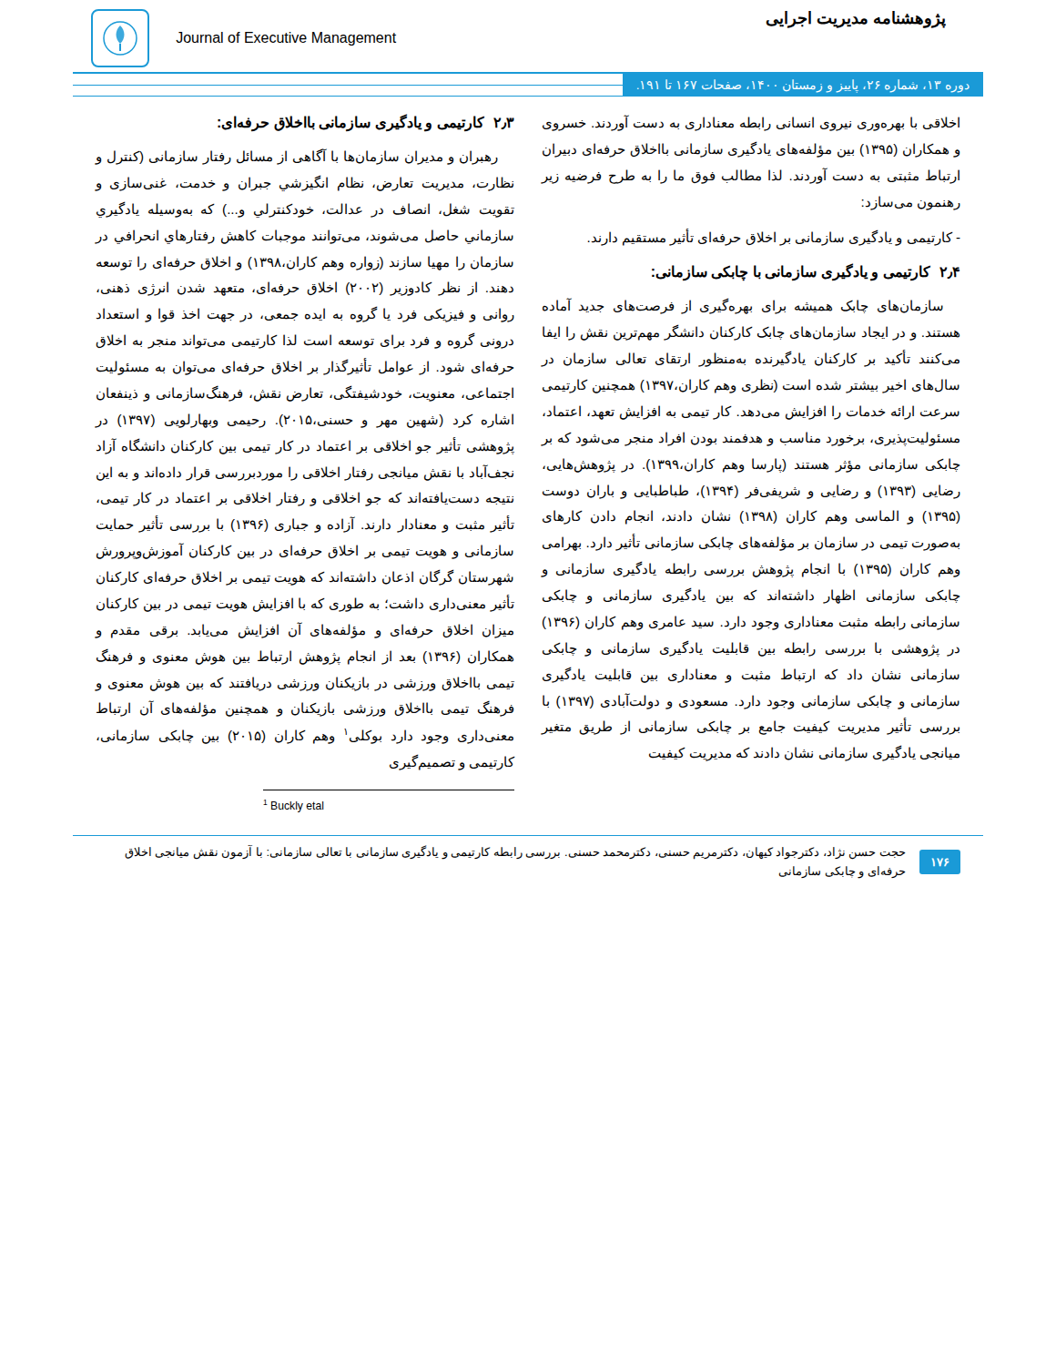پژوهشنامه مدیریت اجرایی
Journal of Executive Management
دوره ۱۳، شماره ۲۶، پاییز و زمستان ۱۴۰۰، صفحات ۱۶۷ تا ۱۹۱.
۲٫۳ کارتیمی و یادگیری سازمانی بااخلاق حرفه‌ای:
رهبران و مدیران سازمان‌ها با آگاهی از مسائل رفتار سازمانی (کنترل و نظارت، مدیریت تعارض، نظام انگیزشي جبران و خدمت، غنی‌سازی و تقویت شغل، انصاف در عدالت، خودکنترلي و...) که به‌وسیله یادگیري سازماني حاصل می‌شوند، می‌توانند موجبات کاهش رفتارهاي انحرافي در سازمان را مهیا سازند (زواره وهم کاران،۱۳۹۸) و اخلاق حرفه‌ای را توسعه دهند. از نظر کادوزیر (۲۰۰۲) اخلاق حرفه‌ای، متعهد شدن انرژی ذهنی، روانی و فیزیکی فرد یا گروه به ایده جمعی، در جهت اخذ قوا و استعداد درونی گروه و فرد برای توسعه است لذا کارتیمی می‌تواند منجر به اخلاق حرفه‌ای شود. از عوامل تأثیرگذار بر اخلاق حرفه‌ای می‌توان به مسئولیت اجتماعی، معنویت، خودشیفتگی، تعارض نقش، فرهنگ‌سازمانی و ذینفعان اشاره کرد (شهین مهر و حسنی،۲۰۱۵). رحیمی وبهارلویی (۱۳۹۷) در پژوهشی تأثیر جو اخلاقی بر اعتماد در کار تیمی بین کارکنان دانشگاه آزاد نجف‌آباد با نقش میانجی رفتار اخلاقی را موردبررسی قرار داده‌اند و به این نتیجه دست‌یافته‌اند که جو اخلاقی و رفتار اخلاقی بر اعتماد در کار تیمی، تأثیر مثبت و معنادار دارند. آزاده و جباری (۱۳۹۶) با بررسی تأثیر حمایت سازمانی و هویت تیمی بر اخلاق حرفه‌ای در بین کارکنان آموزش‌وپرورش شهرستان گرگان اذعان داشته‌اند که هویت تیمی بر اخلاق حرفه‌ای کارکنان تأثیر معنی‌داری داشت؛ به طوری که با افزایش هویت تیمی در بین کارکنان میزان اخلاق حرفه‌ای و مؤلفه‌های آن افزایش می‌یابد. برقی مقدم و همکاران (۱۳۹۶) بعد از انجام پژوهش ارتباط بین هوش معنوی و فرهنگ تیمی بااخلاق ورزشی در بازیکنان ورزشی دریافتند که بین هوش معنوی و فرهنگ تیمی بااخلاق ورزشی بازیکنان و همچنین مؤلفه‌های آن ارتباط معنی‌داری وجود دارد بوکلی۱ وهم کاران (۲۰۱۵) بین چابکی سازمانی، کارتیمی و تصمیم‌گیری
1 Buckly etal
اخلاقی با بهره‌وری نیروی انسانی رابطه معناداری به دست آوردند. خسروی و همکاران (۱۳۹۵) بین مؤلفه‌های یادگیری سازمانی بااخلاق حرفه‌ای دبیران ارتباط مثبتی به دست آوردند. لذا مطالب فوق ما را به طرح فرضیه زیر رهنمون می‌سازد:
- کارتیمی و یادگیری سازمانی بر اخلاق حرفه‌ای تأثیر مستقیم دارند.
۲٫۴ کارتیمی و یادگیری سازمانی با چابکی سازمانی:
سازمان‌های چابک همیشه برای بهره‌گیری از فرصت‌های جدید آماده هستند. و در ایجاد سازمان‌های چابک کارکنان دانشگر مهم‌ترین نقش را ایفا می‌کنند تأکید بر کارکنان یادگیرنده به‌منظور ارتقای تعالی سازمان در سال‌های اخیر بیشتر شده است (نظری وهم کاران،۱۳۹۷) همچنین کارتیمی سرعت ارائه خدمات را افزایش می‌دهد. کار تیمی به افزایش تعهد، اعتماد، مسئولیت‌پذیری، برخورد مناسب و هدفمند بودن افراد منجر می‌شود که بر چابکی سازمانی مؤثر هستند (پارسا وهم کاران،۱۳۹۹). در پژوهش‌هایی، رضایی (۱۳۹۳) و رضایی و شریفی‌فر (۱۳۹۴)، طباطبایی و باران دوست (۱۳۹۵) و الماسی وهم کاران (۱۳۹۸) نشان دادند، انجام دادن کارهای به‌صورت تیمی در سازمان بر مؤلفه‌های چابکی سازمانی تأثیر دارد. بهرامی وهم کاران (۱۳۹۵) با انجام پژوهش بررسی رابطه یادگیری سازمانی و چابکی سازمانی اظهار داشته‌اند که بین یادگیری سازمانی و چابکی سازمانی رابطه مثبت معناداری وجود دارد. سید عامری وهم کاران (۱۳۹۶) در پژوهشی با بررسی رابطه بین قابلیت یادگیری سازمانی و چابکی سازمانی نشان داد که ارتباط مثبت و معناداری بین قابلیت یادگیری سازمانی و چابکی سازمانی وجود دارد. مسعودی و دولت‌آبادی (۱۳۹۷) با بررسی تأثیر مدیریت کیفیت جامع بر چابکی سازمانی از طریق متغیر میانجی یادگیری سازمانی نشان دادند که مدیریت کیفیت
۱۷۶
حجت حسن نژاد، دکترجواد کیهان، دکترمریم حسنی، دکترمحمد حسنی. بررسی رابطه کارتیمی و یادگیری سازمانی با تعالی سازمانی: با آزمون نقش میانجی اخلاق حرفه‌ای و چابکی سازمانی